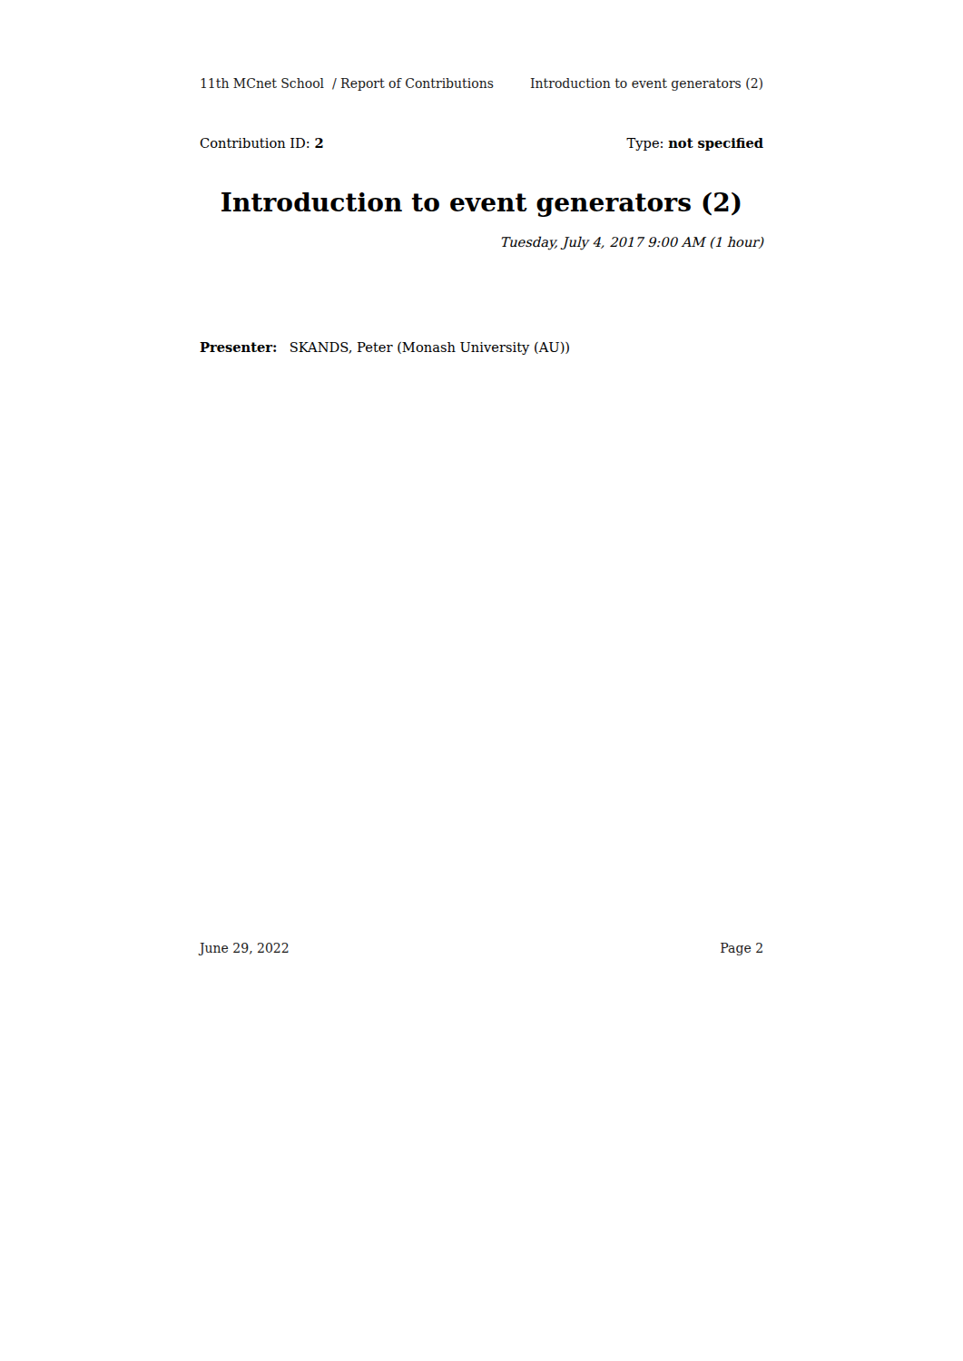11th MCnet School / Report of Contributions
Introduction to event generators (2)
Contribution ID: 2
Type: not specified
Introduction to event generators (2)
Tuesday, July 4, 2017 9:00 AM (1 hour)
Presenter: SKANDS, Peter (Monash University (AU))
June 29, 2022
Page 2